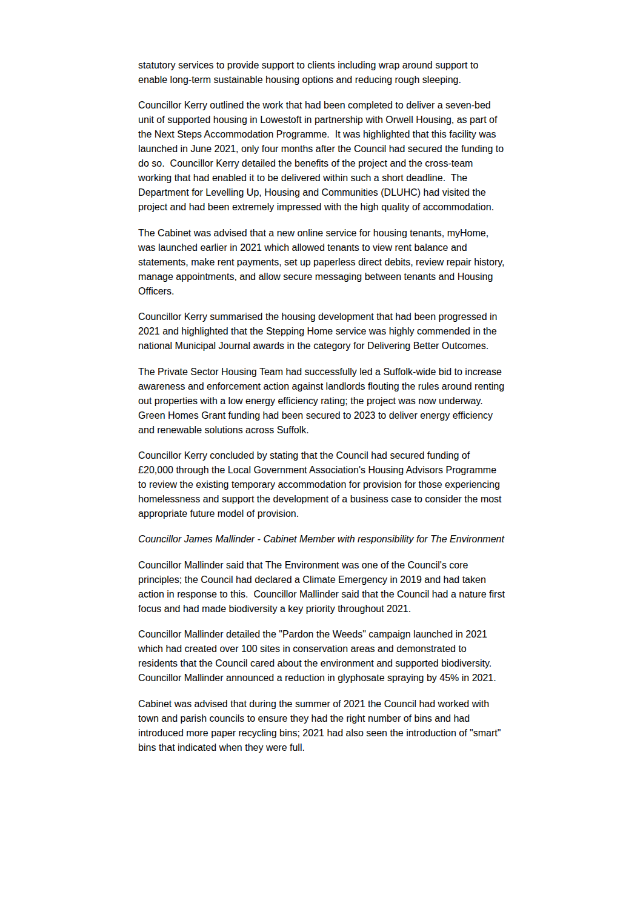statutory services to provide support to clients including wrap around support to enable long-term sustainable housing options and reducing rough sleeping.
Councillor Kerry outlined the work that had been completed to deliver a seven-bed unit of supported housing in Lowestoft in partnership with Orwell Housing, as part of the Next Steps Accommodation Programme. It was highlighted that this facility was launched in June 2021, only four months after the Council had secured the funding to do so. Councillor Kerry detailed the benefits of the project and the cross-team working that had enabled it to be delivered within such a short deadline. The Department for Levelling Up, Housing and Communities (DLUHC) had visited the project and had been extremely impressed with the high quality of accommodation.
The Cabinet was advised that a new online service for housing tenants, myHome, was launched earlier in 2021 which allowed tenants to view rent balance and statements, make rent payments, set up paperless direct debits, review repair history, manage appointments, and allow secure messaging between tenants and Housing Officers.
Councillor Kerry summarised the housing development that had been progressed in 2021 and highlighted that the Stepping Home service was highly commended in the national Municipal Journal awards in the category for Delivering Better Outcomes.
The Private Sector Housing Team had successfully led a Suffolk-wide bid to increase awareness and enforcement action against landlords flouting the rules around renting out properties with a low energy efficiency rating; the project was now underway. Green Homes Grant funding had been secured to 2023 to deliver energy efficiency and renewable solutions across Suffolk.
Councillor Kerry concluded by stating that the Council had secured funding of £20,000 through the Local Government Association's Housing Advisors Programme to review the existing temporary accommodation for provision for those experiencing homelessness and support the development of a business case to consider the most appropriate future model of provision.
Councillor James Mallinder - Cabinet Member with responsibility for The Environment
Councillor Mallinder said that The Environment was one of the Council's core principles; the Council had declared a Climate Emergency in 2019 and had taken action in response to this. Councillor Mallinder said that the Council had a nature first focus and had made biodiversity a key priority throughout 2021.
Councillor Mallinder detailed the "Pardon the Weeds" campaign launched in 2021 which had created over 100 sites in conservation areas and demonstrated to residents that the Council cared about the environment and supported biodiversity. Councillor Mallinder announced a reduction in glyphosate spraying by 45% in 2021.
Cabinet was advised that during the summer of 2021 the Council had worked with town and parish councils to ensure they had the right number of bins and had introduced more paper recycling bins; 2021 had also seen the introduction of "smart" bins that indicated when they were full.